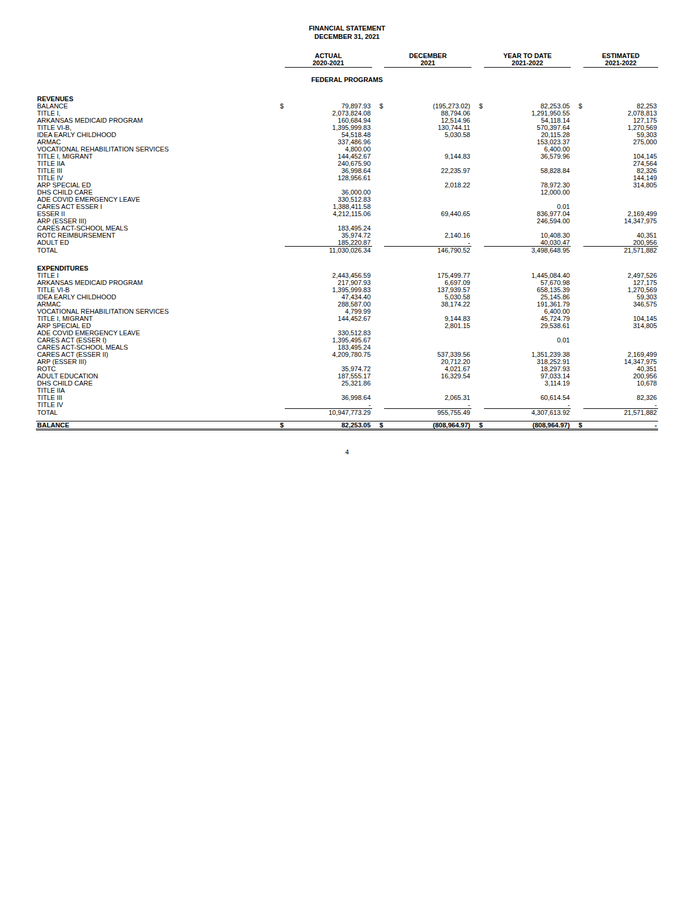FINANCIAL STATEMENT
DECEMBER 31, 2021
| | | ACTUAL | | DECEMBER | | YEAR TO DATE | | ESTIMATED |
| | | 2020-2021 | | 2021 | | 2021-2022 | | 2021-2022 |
| FEDERAL PROGRAMS |
| REVENUES | |
| BALANCE | $ | 79,897.93 | $ | (195,273.02) | $ | 82,253.05 | $ | 82,253 |
| TITLE I, | | 2,073,824.08 | | 88,794.06 | | 1,291,950.55 | | 2,078,813 |
| ARKANSAS MEDICAID PROGRAM | | 160,684.94 | | 12,514.96 | | 54,118.14 | | 127,175 |
| TITLE VI-B, | | 1,395,999.83 | | 130,744.11 | | 570,397.64 | | 1,270,569 |
| IDEA EARLY CHILDHOOD | | 54,518.48 | | 5,030.58 | | 20,115.28 | | 59,303 |
| ARMAC | | 337,486.96 | | | | 153,023.37 | | 275,000 |
| VOCATIONAL REHABILITATION SERVICES | | 4,800.00 | | | | 6,400.00 | | |
| TITLE I, MIGRANT | | 144,452.67 | | 9,144.83 | | 36,579.96 | | 104,145 |
| TITLE IIA | | 240,675.90 | | | | | | 274,564 |
| TITLE III | | 36,998.64 | | 22,235.97 | | 58,828.84 | | 82,326 |
| TITLE IV | | 128,956.61 | | | | | | 144,149 |
| ARP SPECIAL ED | | | | 2,018.22 | | 78,972.30 | | 314,805 |
| DHS CHILD CARE | | 36,000.00 | | | | 12,000.00 | | |
| ADE COVID EMERGENCY LEAVE | | 330,512.83 | | | | | | |
| CARES ACT ESSER I | | 1,388,411.58 | | | | 0.01 | | |
| ESSER II | | 4,212,115.06 | | 69,440.65 | | 836,977.04 | | 2,169,499 |
| ARP (ESSER III) | | | | | | 246,594.00 | | 14,347,975 |
| CARES ACT-SCHOOL MEALS | | 183,495.24 | | | | | | |
| ROTC REIMBURSEMENT | | 35,974.72 | | 2,140.16 | | 10,408.30 | | 40,351 |
| ADULT ED | | 185,220.87 | | - | | 40,030.47 | | 200,956 |
| TOTAL | | 11,030,026.34 | | 146,790.52 | | 3,498,648.95 | | 21,571,882 |
| EXPENDITURES | |
| TITLE I | | 2,443,456.59 | | 175,499.77 | | 1,445,084.40 | | 2,497,526 |
| ARKANSAS MEDICAID PROGRAM | | 217,907.93 | | 6,697.09 | | 57,670.98 | | 127,175 |
| TITLE VI-B | | 1,395,999.83 | | 137,939.57 | | 658,135.39 | | 1,270,569 |
| IDEA EARLY CHILDHOOD | | 47,434.40 | | 5,030.58 | | 25,145.86 | | 59,303 |
| ARMAC | | 288,587.00 | | 38,174.22 | | 191,361.79 | | 346,575 |
| VOCATIONAL REHABILITATION SERVICES | | 4,799.99 | | | | 6,400.00 | | |
| TITLE I, MIGRANT | | 144,452.67 | | 9,144.83 | | 45,724.79 | | 104,145 |
| ARP SPECIAL ED | | | | 2,801.15 | | 29,538.61 | | 314,805 |
| ADE COVID EMERGENCY LEAVE | | 330,512.83 | | | | | | |
| CARES ACT (ESSER I) | | 1,395,495.67 | | | | 0.01 | | |
| CARES ACT-SCHOOL MEALS | | 183,495.24 | | | | | | |
| CARES ACT (ESSER II) | | 4,209,780.75 | | 537,339.56 | | 1,351,239.38 | | 2,169,499 |
| ARP (ESSER III) | | | | 20,712.20 | | 318,252.91 | | 14,347,975 |
| ROTC | | 35,974.72 | | 4,021.67 | | 18,297.93 | | 40,351 |
| ADULT EDUCATION | | 187,555.17 | | 16,329.54 | | 97,033.14 | | 200,956 |
| DHS CHILD CARE | | 25,321.86 | | | | 3,114.19 | | 10,678 |
| TITLE IIA | | | | | | | | |
| TITLE III | | 36,998.64 | | 2,065.31 | | 60,614.54 | | 82,326 |
| TITLE IV | | - | | - | | - | | - |
| TOTAL | | 10,947,773.29 | | 955,755.49 | | 4,307,613.92 | | 21,571,882 |
| BALANCE | $ | 82,253.05 | $ | (808,964.97) | $ | (808,964.97) | $ | - |
4